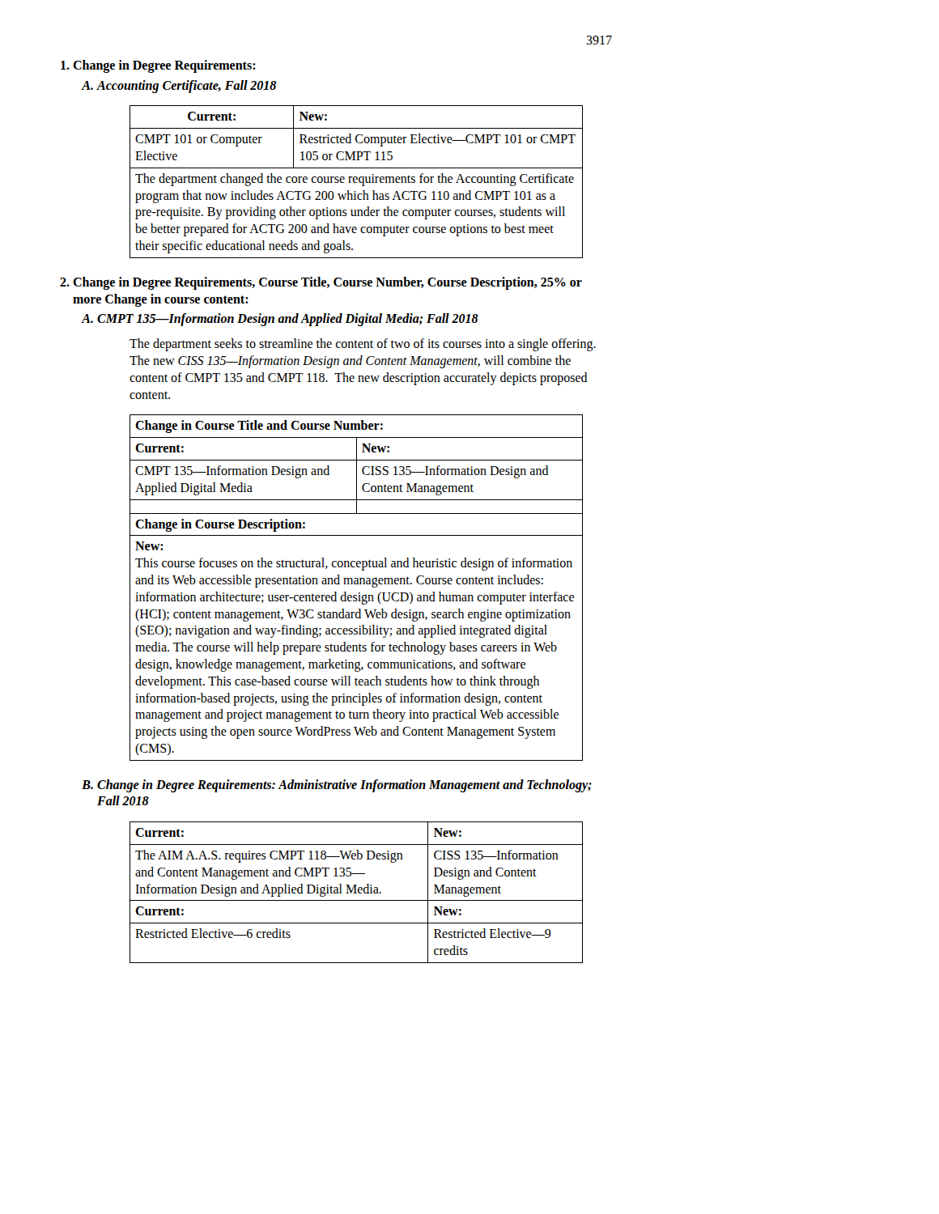3917
Change in Degree Requirements:
Accounting Certificate, Fall 2018
| Current: | New: |
| CMPT 101 or Computer Elective | Restricted Computer Elective—CMPT 101 or CMPT 105 or CMPT 115 |
| The department changed the core course requirements for the Accounting Certificate program that now includes ACTG 200 which has ACTG 110 and CMPT 101 as a pre-requisite. By providing other options under the computer courses, students will be better prepared for ACTG 200 and have computer course options to best meet their specific educational needs and goals. |
Change in Degree Requirements, Course Title, Course Number, Course Description, 25% or more Change in course content:
CMPT 135—Information Design and Applied Digital Media; Fall 2018
The department seeks to streamline the content of two of its courses into a single offering. The new CISS 135—Information Design and Content Management, will combine the content of CMPT 135 and CMPT 118. The new description accurately depicts proposed content.
| Change in Course Title and Course Number: |
| Current: | New: |
| CMPT 135—Information Design and Applied Digital Media | CISS 135—Information Design and Content Management |
| Change in Course Description: |
| New: This course focuses on the structural, conceptual and heuristic design of information and its Web accessible presentation and management. Course content includes: information architecture; user-centered design (UCD) and human computer interface (HCI); content management, W3C standard Web design, search engine optimization (SEO); navigation and way-finding; accessibility; and applied integrated digital media. The course will help prepare students for technology bases careers in Web design, knowledge management, marketing, communications, and software development. This case-based course will teach students how to think through information-based projects, using the principles of information design, content management and project management to turn theory into practical Web accessible projects using the open source WordPress Web and Content Management System (CMS). |
Change in Degree Requirements: Administrative Information Management and Technology; Fall 2018
| Current: | New: |
| The AIM A.A.S. requires CMPT 118—Web Design and Content Management and CMPT 135—Information Design and Applied Digital Media. | CISS 135—Information Design and Content Management |
| Current: | New: |
| Restricted Elective—6 credits | Restricted Elective—9 credits |